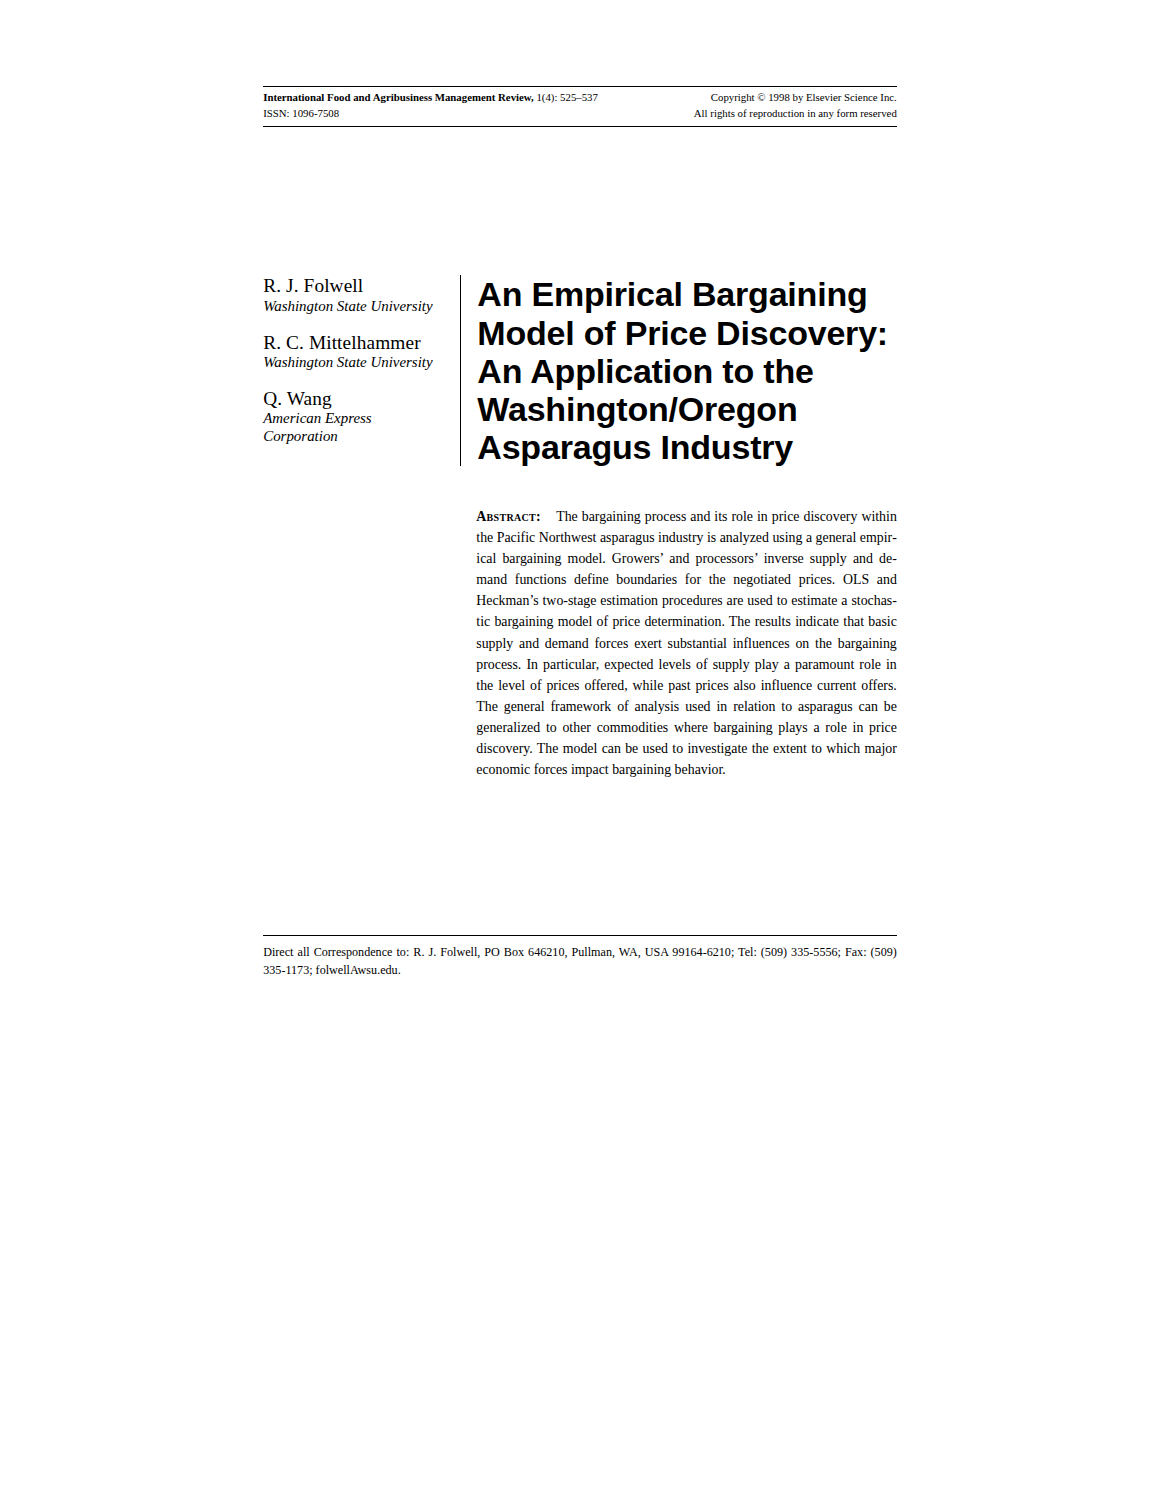International Food and Agribusiness Management Review, 1(4): 525–537 Copyright © 1998 by Elsevier Science Inc.
ISSN: 1096-7508 All rights of reproduction in any form reserved
R. J. Folwell
Washington State University
R. C. Mittelhammer
Washington State University
Q. Wang
American Express Corporation
An Empirical Bargaining Model of Price Discovery: An Application to the Washington/Oregon Asparagus Industry
Abstract: The bargaining process and its role in price discovery within the Pacific Northwest asparagus industry is analyzed using a general empirical bargaining model. Growers’ and processors’ inverse supply and demand functions define boundaries for the negotiated prices. OLS and Heckman’s two-stage estimation procedures are used to estimate a stochastic bargaining model of price determination. The results indicate that basic supply and demand forces exert substantial influences on the bargaining process. In particular, expected levels of supply play a paramount role in the level of prices offered, while past prices also influence current offers. The general framework of analysis used in relation to asparagus can be generalized to other commodities where bargaining plays a role in price discovery. The model can be used to investigate the extent to which major economic forces impact bargaining behavior.
Direct all Correspondence to: R. J. Folwell, PO Box 646210, Pullman, WA, USA 99164-6210; Tel: (509) 335-5556; Fax: (509) 335-1173; folwellAwsu.edu.